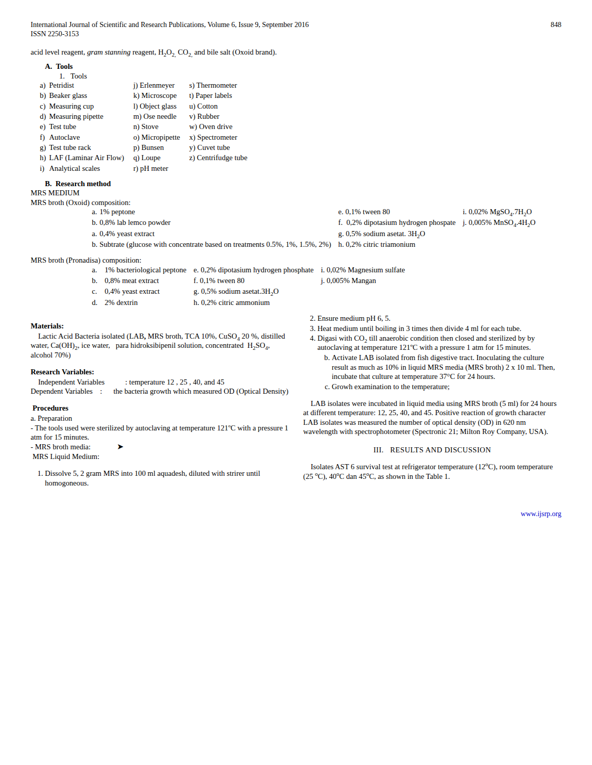International Journal of Scientific and Research Publications, Volume 6, Issue 9, September 2016
ISSN 2250-3153
848
acid level reagent, gram stanning reagent, H2O2, CO2, and bile salt (Oxoid brand).
A. Tools
1. Tools
| a) | Petridist | j) Erlenmeyer | s) Thermometer |
| b) | Beaker glass | k) Microscope | t) Paper labels |
| c) | Measuring cup | l) Object glass | u) Cotton |
| d) | Measuring pipette | m) Ose needle | v) Rubber |
| e) | Test tube | n) Stove | w) Oven drive |
| f) | Autoclave | o) Micropipette | x) Spectrometer |
| g) | Test tube rack | p) Bunsen | y) Cuvet tube |
| h) | LAF (Laminar Air Flow) | q) Loupe | z) Centrifudge tube |
| i) | Analytical scales | r) pH meter | |
B. Research method
MRS MEDIUM
MRS broth (Oxoid) composition:
| a. | 1% peptone | e. 0,1% tween 80 | i. 0,02% MgSO 4 .7H 2 O |
| b. | 0,8% lab lemco powder | f. 0,2% dipotasium hydrogen phospate | j. 0,005% MnSO 4 .4H 2 O |
| a. | 0,4% yeast extract | g. 0,5% sodium asetat. 3H 2 O | |
| b. | Subtrate (glucose with concentrate based on treatments 0.5%, 1%, 1.5%, 2%) | h. 0,2% citric triamonium | |
MRS broth (Pronadisa) composition:
| a. | 1% bacteriological peptone | e. 0,2% dipotasium hydrogen phosphate | i. 0,02% Magnesium sulfate |
| b. | 0,8% meat extract | f. 0,1% tween 80 | j. 0,005% Mangan |
| c. | 0,4% yeast extract | g. 0,5% sodium asetat.3H 2 O | |
| d. | 2% dextrin | h. 0,2% citric ammonium | |
Materials:
Lactic Acid Bacteria isolated (LAB, MRS broth, TCA 10%, CuSO4 20 %, distilled water, Ca(OH)2, ice water, para hidroksibipenil solution, concentrated H2SO4, alcohol 70%)
Research Variables:
Independent Variables : temperature 12 , 25 , 40, and 45
Dependent Variables : the bacteria growth which measured OD (Optical Density)
Procedures
a. Preparation
- The tools used were sterilized by autoclaving at temperature 121ºC with a pressure 1 atm for 15 minutes.
- MRS broth media: ➤
MRS Liquid Medium:
Dissolve 5, 2 gram MRS into 100 ml aquadesh, diluted with strirer until homogoneous.
Ensure medium pH 6, 5.
Heat medium until boiling in 3 times then divide 4 ml for each tube.
Digasi with CO2 till anaerobic condition then closed and sterilized by by autoclaving at temperature 121ºC with a pressure 1 atm for 15 minutes.
Activate LAB isolated from fish digestive tract. Inoculating the culture result as much as 10% in liquid MRS media (MRS broth) 2 x 10 ml. Then, incubate that culture at temperature 37°C for 24 hours.
Growh examination to the temperature;
LAB isolates were incubated in liquid media using MRS broth (5 ml) for 24 hours at different temperature: 12, 25, 40, and 45. Positive reaction of growth character LAB isolates was measured the number of optical density (OD) in 620 nm wavelength with spectrophotometer (Spectronic 21; Milton Roy Company, USA).
III. RESULTS AND DISCUSSION
Isolates AST 6 survival test at refrigerator temperature (12oC), room temperature (25 oC), 40oC dan 45oC, as shown in the Table 1.
www.ijsrp.org